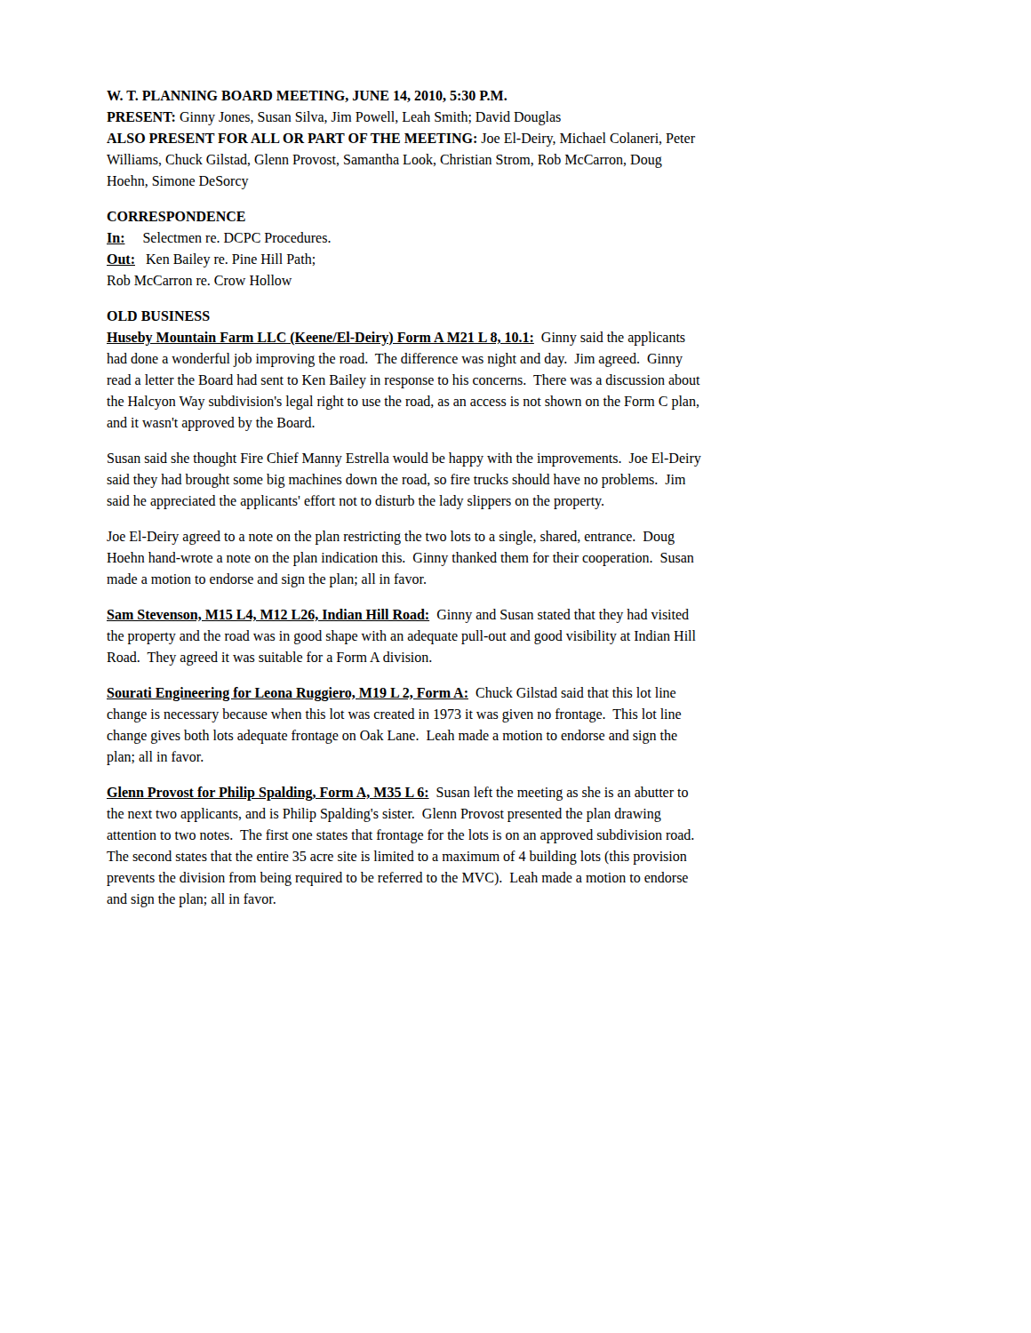W. T. PLANNING BOARD MEETING, JUNE 14, 2010, 5:30 P.M.
PRESENT: Ginny Jones, Susan Silva, Jim Powell, Leah Smith; David Douglas
ALSO PRESENT FOR ALL OR PART OF THE MEETING: Joe El-Deiry, Michael Colaneri, Peter Williams, Chuck Gilstad, Glenn Provost, Samantha Look, Christian Strom, Rob McCarron, Doug Hoehn, Simone DeSorcy
CORRESPONDENCE
In: Selectmen re. DCPC Procedures.
Out: Ken Bailey re. Pine Hill Path;
Rob McCarron re. Crow Hollow
OLD BUSINESS
Huseby Mountain Farm LLC (Keene/El-Deiry) Form A M21 L 8, 10.1: Ginny said the applicants had done a wonderful job improving the road. The difference was night and day. Jim agreed. Ginny read a letter the Board had sent to Ken Bailey in response to his concerns. There was a discussion about the Halcyon Way subdivision's legal right to use the road, as an access is not shown on the Form C plan, and it wasn't approved by the Board.
Susan said she thought Fire Chief Manny Estrella would be happy with the improvements. Joe El-Deiry said they had brought some big machines down the road, so fire trucks should have no problems. Jim said he appreciated the applicants' effort not to disturb the lady slippers on the property.
Joe El-Deiry agreed to a note on the plan restricting the two lots to a single, shared, entrance. Doug Hoehn hand-wrote a note on the plan indication this. Ginny thanked them for their cooperation. Susan made a motion to endorse and sign the plan; all in favor.
Sam Stevenson, M15 L4, M12 L26, Indian Hill Road: Ginny and Susan stated that they had visited the property and the road was in good shape with an adequate pull-out and good visibility at Indian Hill Road. They agreed it was suitable for a Form A division.
Sourati Engineering for Leona Ruggiero, M19 L 2, Form A: Chuck Gilstad said that this lot line change is necessary because when this lot was created in 1973 it was given no frontage. This lot line change gives both lots adequate frontage on Oak Lane. Leah made a motion to endorse and sign the plan; all in favor.
Glenn Provost for Philip Spalding, Form A, M35 L 6: Susan left the meeting as she is an abutter to the next two applicants, and is Philip Spalding's sister. Glenn Provost presented the plan drawing attention to two notes. The first one states that frontage for the lots is on an approved subdivision road. The second states that the entire 35 acre site is limited to a maximum of 4 building lots (this provision prevents the division from being required to be referred to the MVC). Leah made a motion to endorse and sign the plan; all in favor.